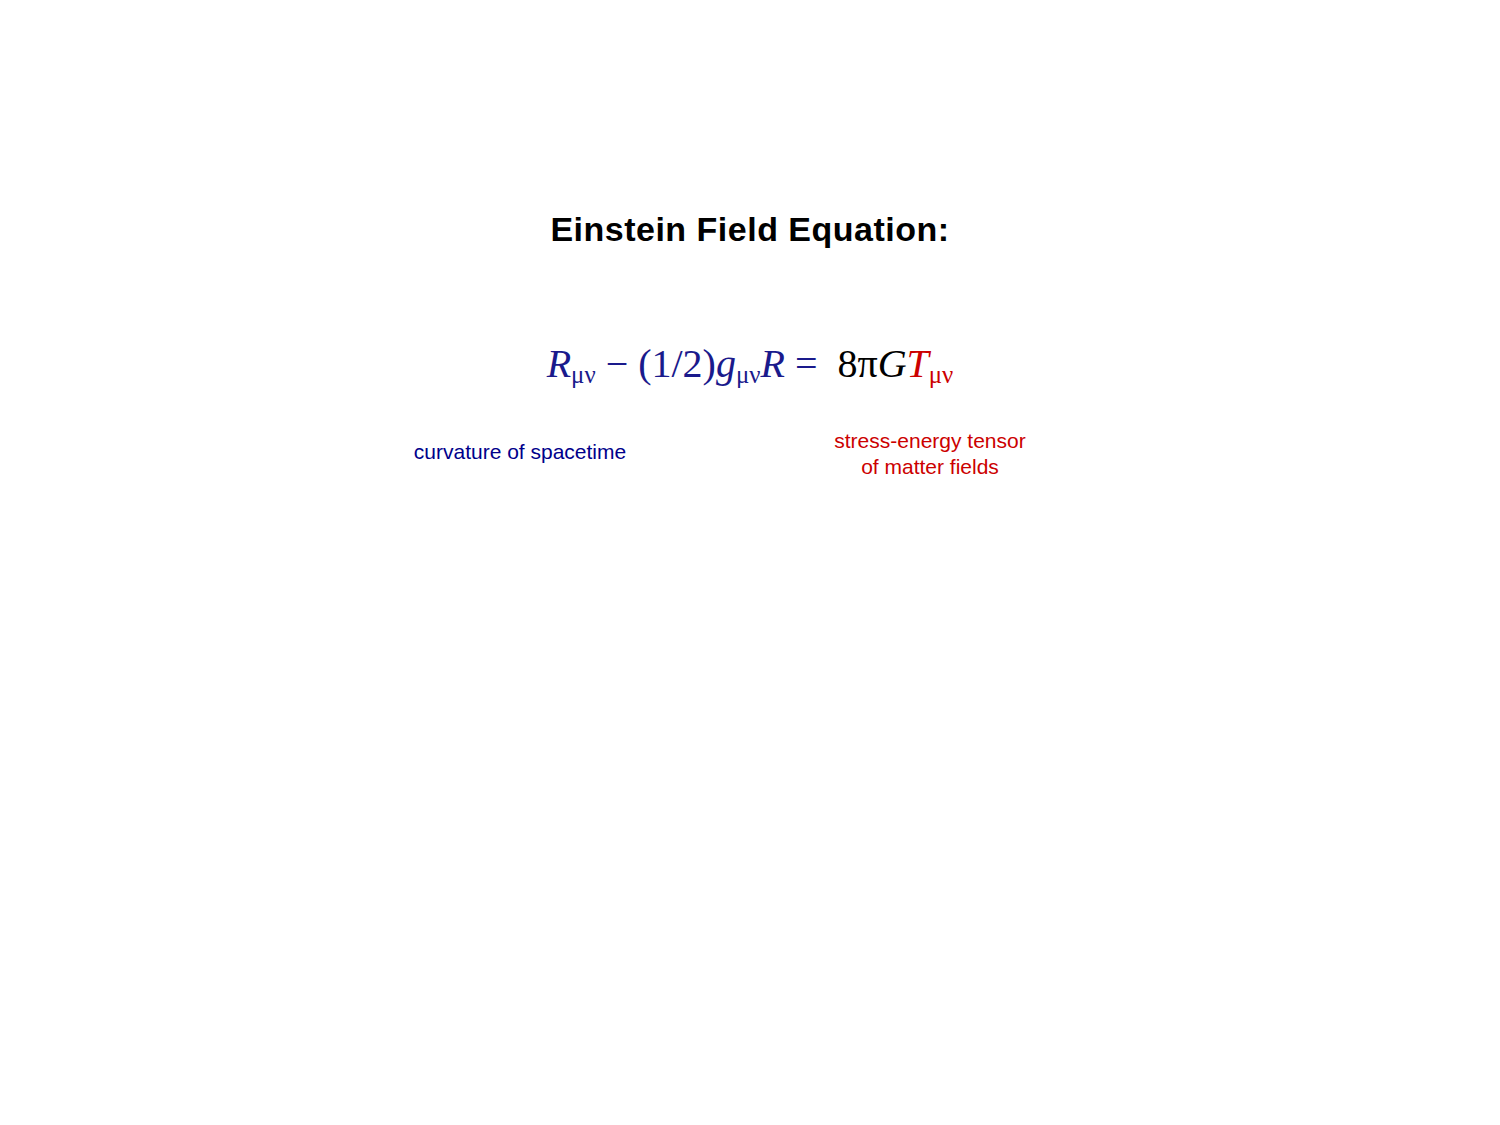Einstein Field Equation:
Rμν − (1/2)gμνR = 8πG Tμν
curvature of spacetime
stress-energy tensor
of matter fields